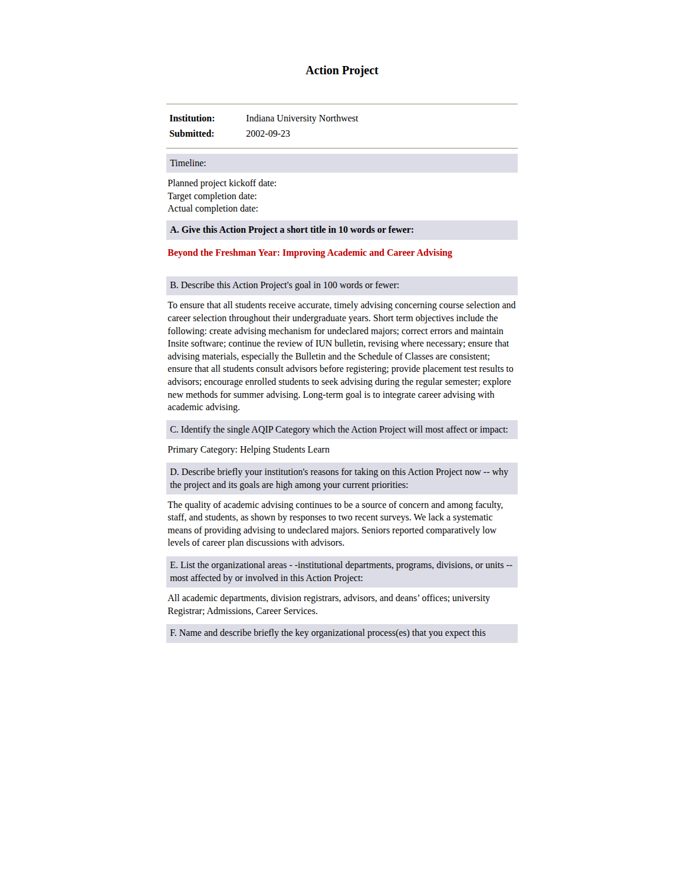Action Project
| Institution: | Indiana University Northwest |
| Submitted: | 2002-09-23 |
Timeline:
Planned project kickoff date:
Target completion date:
Actual completion date:
A. Give this Action Project a short title in 10 words or fewer:
Beyond the Freshman Year: Improving Academic and Career Advising
B. Describe this Action Project's goal in 100 words or fewer:
To ensure that all students receive accurate, timely advising concerning course selection and career selection throughout their undergraduate years. Short term objectives include the following: create advising mechanism for undeclared majors; correct errors and maintain Insite software; continue the review of IUN bulletin, revising where necessary; ensure that advising materials, especially the Bulletin and the Schedule of Classes are consistent; ensure that all students consult advisors before registering; provide placement test results to advisors; encourage enrolled students to seek advising during the regular semester; explore new methods for summer advising. Long-term goal is to integrate career advising with academic advising.
C. Identify the single AQIP Category which the Action Project will most affect or impact:
Primary Category: Helping Students Learn
D. Describe briefly your institution's reasons for taking on this Action Project now -- why the project and its goals are high among your current priorities:
The quality of academic advising continues to be a source of concern and among faculty, staff, and students, as shown by responses to two recent surveys. We lack a systematic means of providing advising to undeclared majors. Seniors reported comparatively low levels of career plan discussions with advisors.
E. List the organizational areas - -institutional departments, programs, divisions, or units -- most affected by or involved in this Action Project:
All academic departments, division registrars, advisors, and deans’ offices; university Registrar; Admissions, Career Services.
F. Name and describe briefly the key organizational process(es) that you expect this